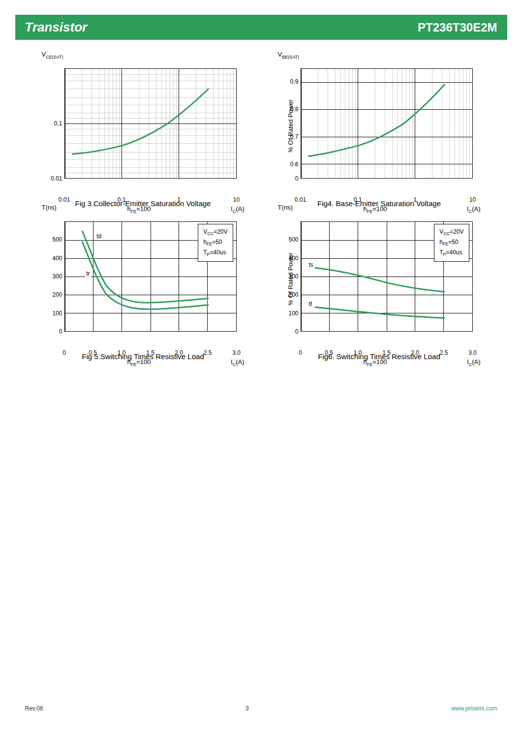Transistor
PT236T30E2M
VCE(SAT)
0.1
0.01
0.01
0.1
1
10
hFE=100
IC(A)
Fig 3.Collector-Emitter Saturation Voltage
VBE(SAT)
% Of Rated Power
0.9
0.8
0.7
0.6
0
0.01
0.1
1
10
hFE=100
IC(A)
Fig4. Base-Emitter Saturation Voltage
T(ns)
VCC=20V
hFE=50
TP=40us
td
tr
500
400
300
200
100
0
0
0.5
1.0
1.5
2.0
2.5
3.0
hFE=100
IC(A)
Fig 5.Switching Times Resistive Load
T(ns)
% Of Rated Power
VCC=20V
hFE=50
TP=40us
ts
tf
500
400
300
200
100
0
0
0.5
1.0
1.5
2.0
2.5
3.0
hFE=100
IC(A)
Fig6. Switching Times Resistive Load
Rev.06
3
www.prisemi.com